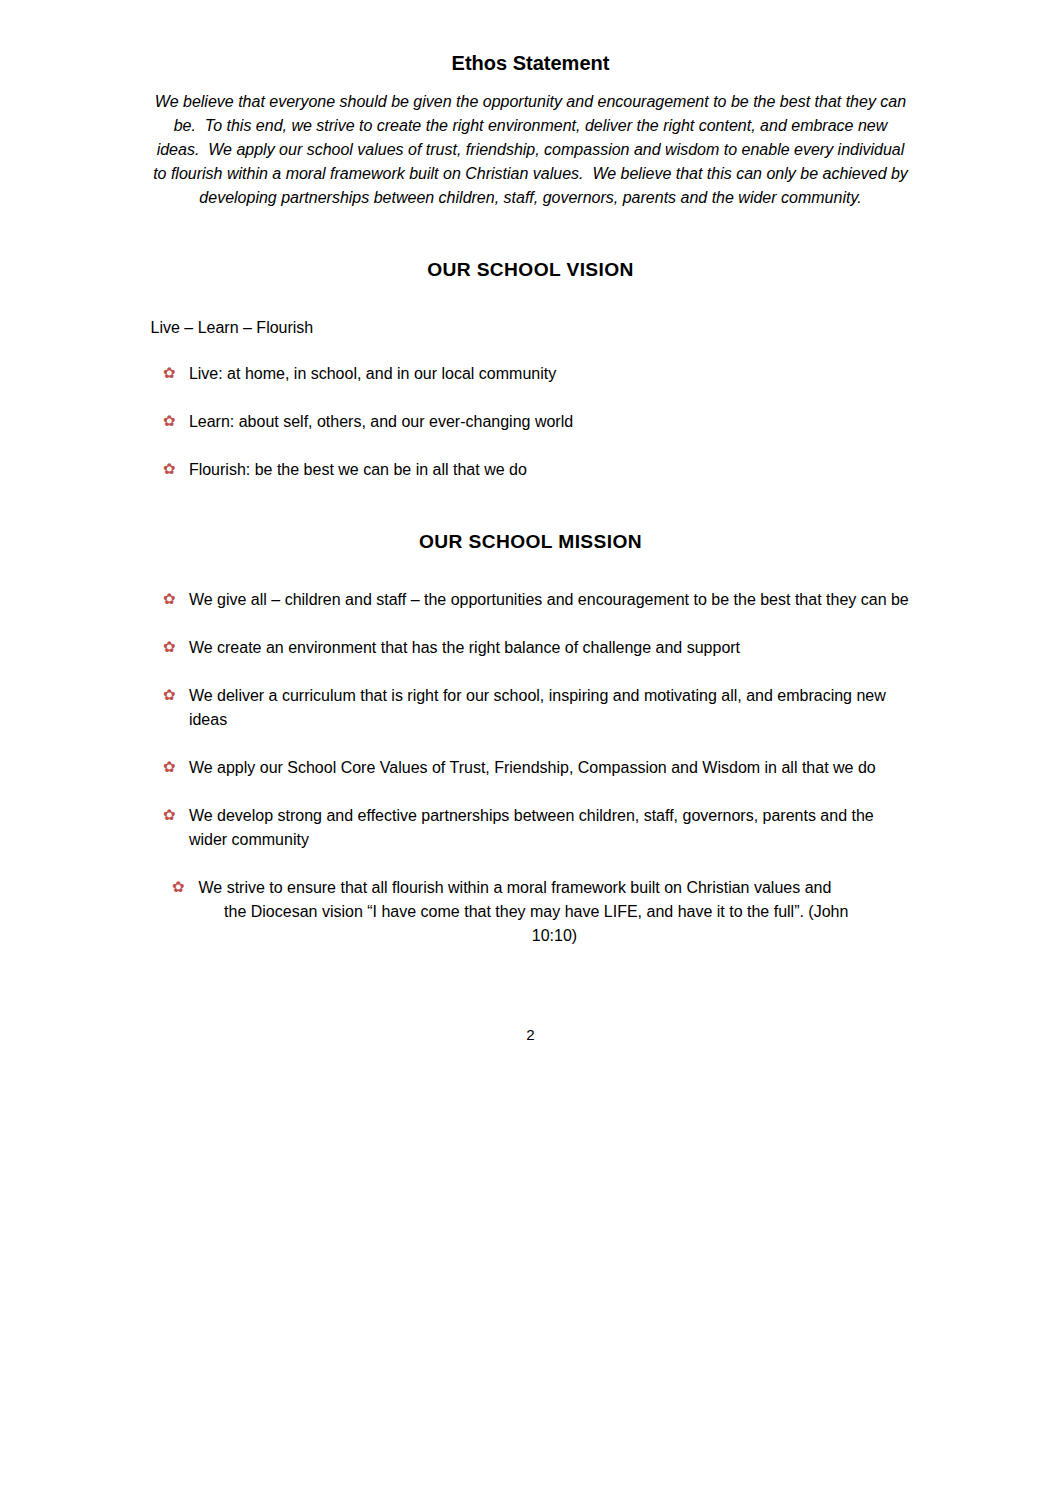Ethos Statement
We believe that everyone should be given the opportunity and encouragement to be the best that they can be. To this end, we strive to create the right environment, deliver the right content, and embrace new ideas. We apply our school values of trust, friendship, compassion and wisdom to enable every individual to flourish within a moral framework built on Christian values. We believe that this can only be achieved by developing partnerships between children, staff, governors, parents and the wider community.
OUR SCHOOL VISION
Live – Learn – Flourish
Live: at home, in school, and in our local community
Learn: about self, others, and our ever-changing world
Flourish: be the best we can be in all that we do
OUR SCHOOL MISSION
We give all – children and staff – the opportunities and encouragement to be the best that they can be
We create an environment that has the right balance of challenge and support
We deliver a curriculum that is right for our school, inspiring and motivating all, and embracing new ideas
We apply our School Core Values of Trust, Friendship, Compassion and Wisdom in all that we do
We develop strong and effective partnerships between children, staff, governors, parents and the wider community
We strive to ensure that all flourish within a moral framework built on Christian values and the Diocesan vision “I have come that they may have LIFE, and have it to the full”. (John 10:10)
2